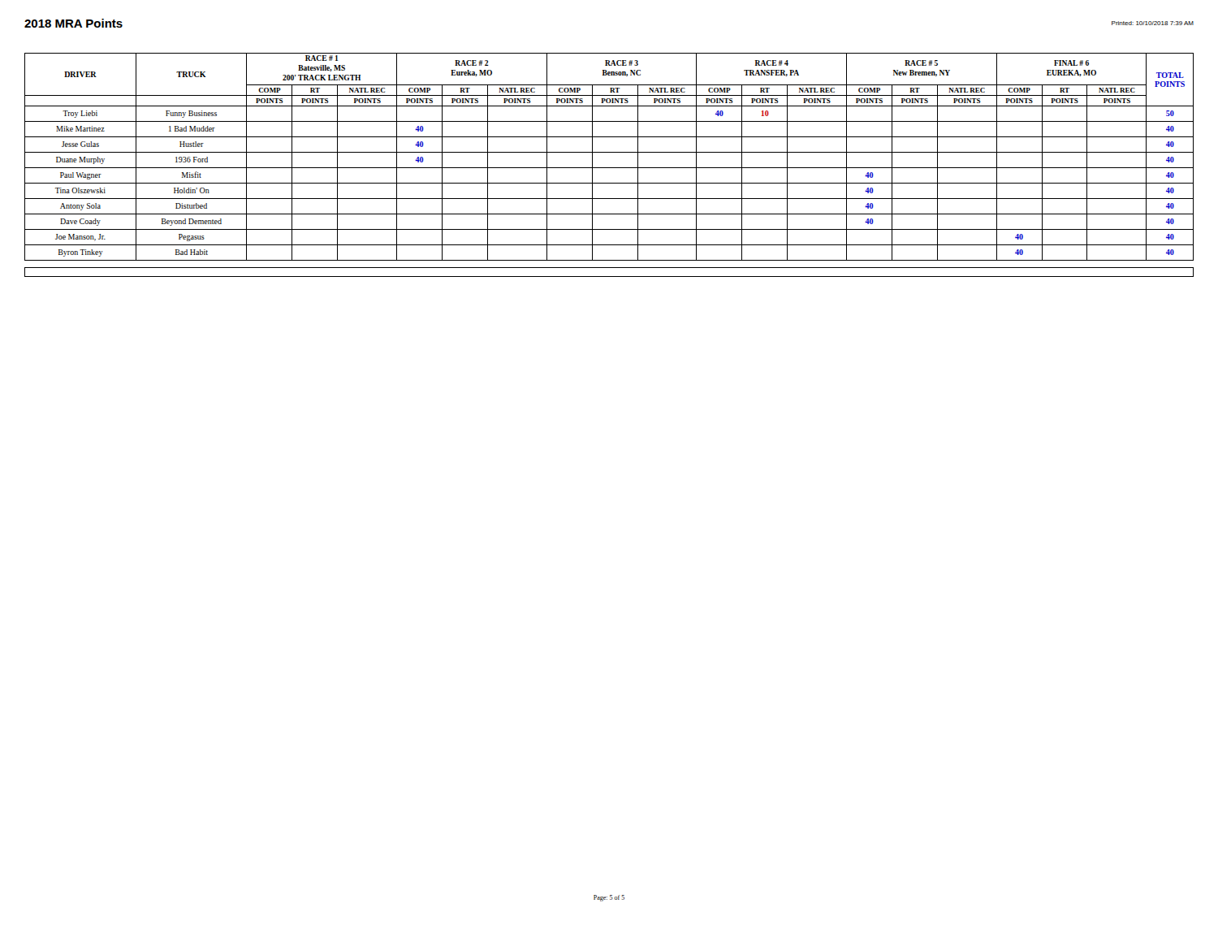2018 MRA Points
Printed: 10/10/2018 7:39 AM
| DRIVER | TRUCK | RACE # 1 Batesville, MS 200' TRACK LENGTH | RACE # 2 Eureka, MO | RACE # 3 Benson, NC | RACE # 4 TRANSFER, PA | RACE # 5 New Bremen, NY | FINAL # 6 EUREKA, MO | TOTAL POINTS |
| --- | --- | --- | --- | --- | --- | --- | --- | --- |
| COMP | RT | NATL REC | COMP | RT | NATL REC | COMP | RT | NATL REC | COMP | RT | NATL REC | COMP | RT | NATL REC | COMP | RT | NATL REC |
| | | POINTS | POINTS | POINTS | POINTS | POINTS | POINTS | POINTS | POINTS | POINTS | POINTS | POINTS | POINTS | POINTS | POINTS | POINTS | POINTS | POINTS | POINTS |
| Troy Liebi | Funny Business | | | | | | | | | | 40 | 10 | | | | | | | | 50 |
| Mike Martinez | 1 Bad Mudder | | | | 40 | | | | | | | | | | | | | | | 40 |
| Jesse Gulas | Hustler | | | | 40 | | | | | | | | | | | | | | | 40 |
| Duane Murphy | 1936 Ford | | | | 40 | | | | | | | | | | | | | | | 40 |
| Paul Wagner | Misfit | | | | | | | | | | | | | 40 | | | | | | 40 |
| Tina Olszewski | Holdin' On | | | | | | | | | | | | | 40 | | | | | | 40 |
| Antony Sola | Disturbed | | | | | | | | | | | | | 40 | | | | | | 40 |
| Dave Coady | Beyond Demented | | | | | | | | | | | | | 40 | | | | | | 40 |
| Joe Manson, Jr. | Pegasus | | | | | | | | | | | | | | | | 40 | | | 40 |
| Byron Tinkey | Bad Habit | | | | | | | | | | | | | | | | 40 | | | 40 |
Page: 5 of 5